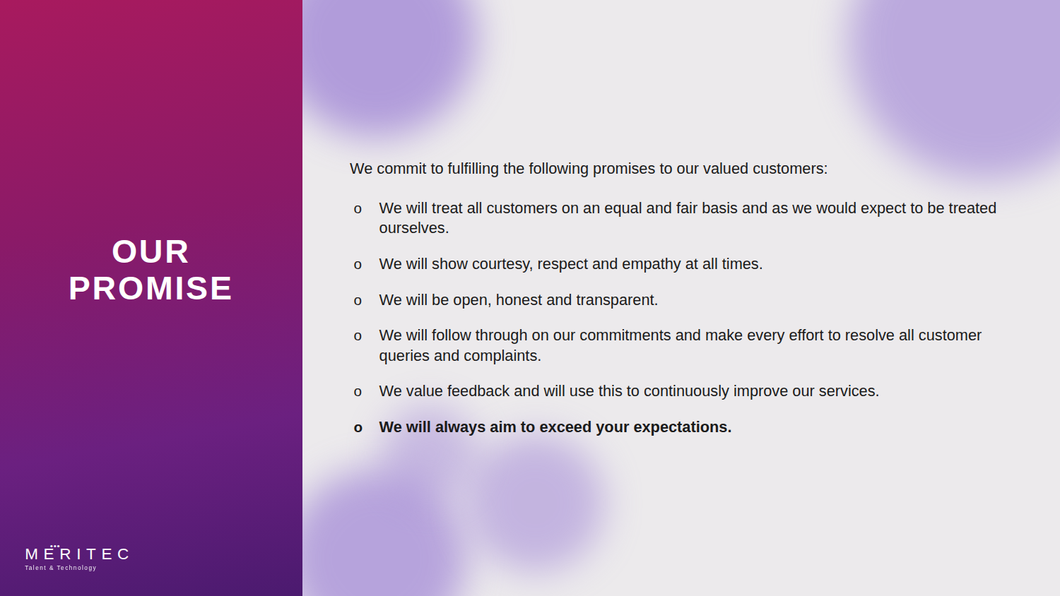Our
Promise
MER•••ITEC
Talent & Technology
We commit to fulfilling the following promises to our valued customers:
We will treat all customers on an equal and fair basis and as we would expect to be treated ourselves.
We will show courtesy, respect and empathy at all times.
We will be open, honest and transparent.
We will follow through on our commitments and make every effort to resolve all customer queries and complaints.
We value feedback and will use this to continuously improve our services.
We will always aim to exceed your expectations.